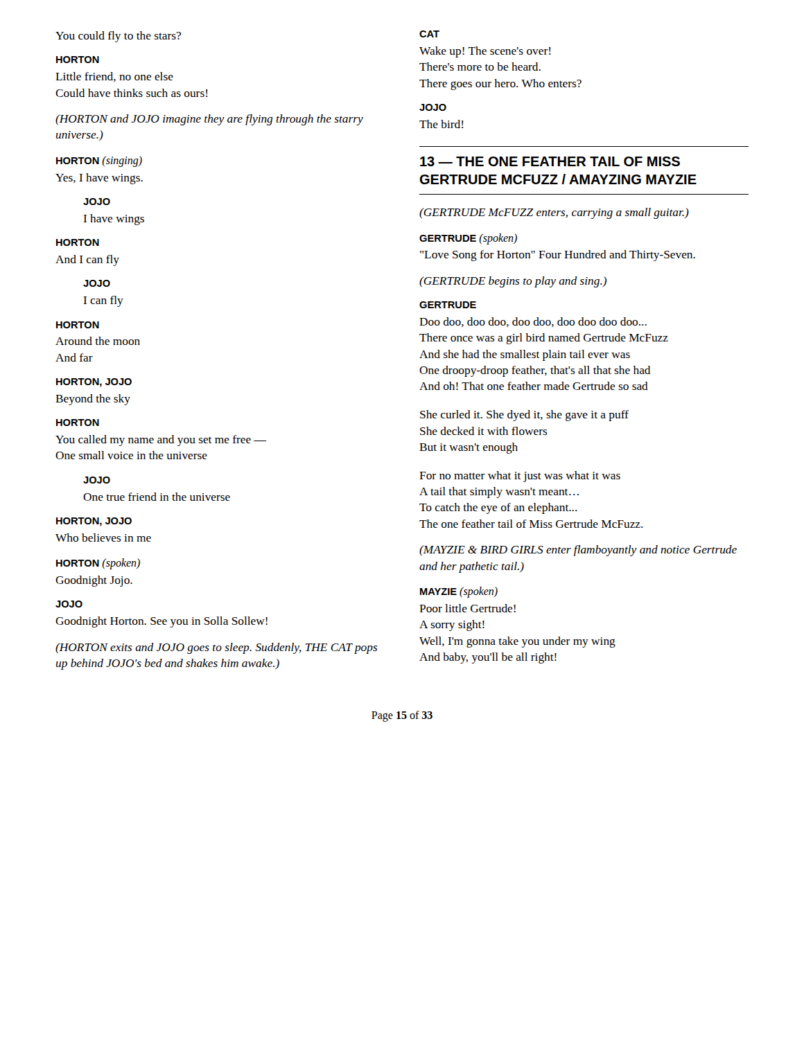You could fly to the stars?
HORTON
Little friend, no one else
Could have thinks such as ours!
(HORTON and JOJO imagine they are flying through the starry universe.)
HORTON (singing)
Yes, I have wings.
JOJO
I have wings
HORTON
And I can fly
JOJO
I can fly
HORTON
Around the moon
And far
HORTON, JOJO
Beyond the sky
HORTON
You called my name and you set me free —
One small voice in the universe
JOJO
One true friend in the universe
HORTON, JOJO
Who believes in me
HORTON (spoken)
Goodnight Jojo.
JOJO
Goodnight Horton. See you in Solla Sollew!
(HORTON exits and JOJO goes to sleep. Suddenly, THE CAT pops up behind JOJO's bed and shakes him awake.)
CAT
Wake up! The scene's over!
There's more to be heard.
There goes our hero. Who enters?
JOJO
The bird!
13 — THE ONE FEATHER TAIL OF MISS GERTRUDE MCFUZZ / AMAYZING MAYZIE
(GERTRUDE McFUZZ enters, carrying a small guitar.)
GERTRUDE (spoken)
"Love Song for Horton" Four Hundred and Thirty-Seven.
(GERTRUDE begins to play and sing.)
GERTRUDE
Doo doo, doo doo, doo doo, doo doo doo doo...
There once was a girl bird named Gertrude McFuzz
And she had the smallest plain tail ever was
One droopy-droop feather, that's all that she had
And oh! That one feather made Gertrude so sad
She curled it. She dyed it, she gave it a puff
She decked it with flowers
But it wasn't enough
For no matter what it just was what it was
A tail that simply wasn't meant…
To catch the eye of an elephant...
The one feather tail of Miss Gertrude McFuzz.
(MAYZIE & BIRD GIRLS enter flamboyantly and notice Gertrude and her pathetic tail.)
MAYZIE (spoken)
Poor little Gertrude!
A sorry sight!
Well, I'm gonna take you under my wing
And baby, you'll be all right!
Page 15 of 33